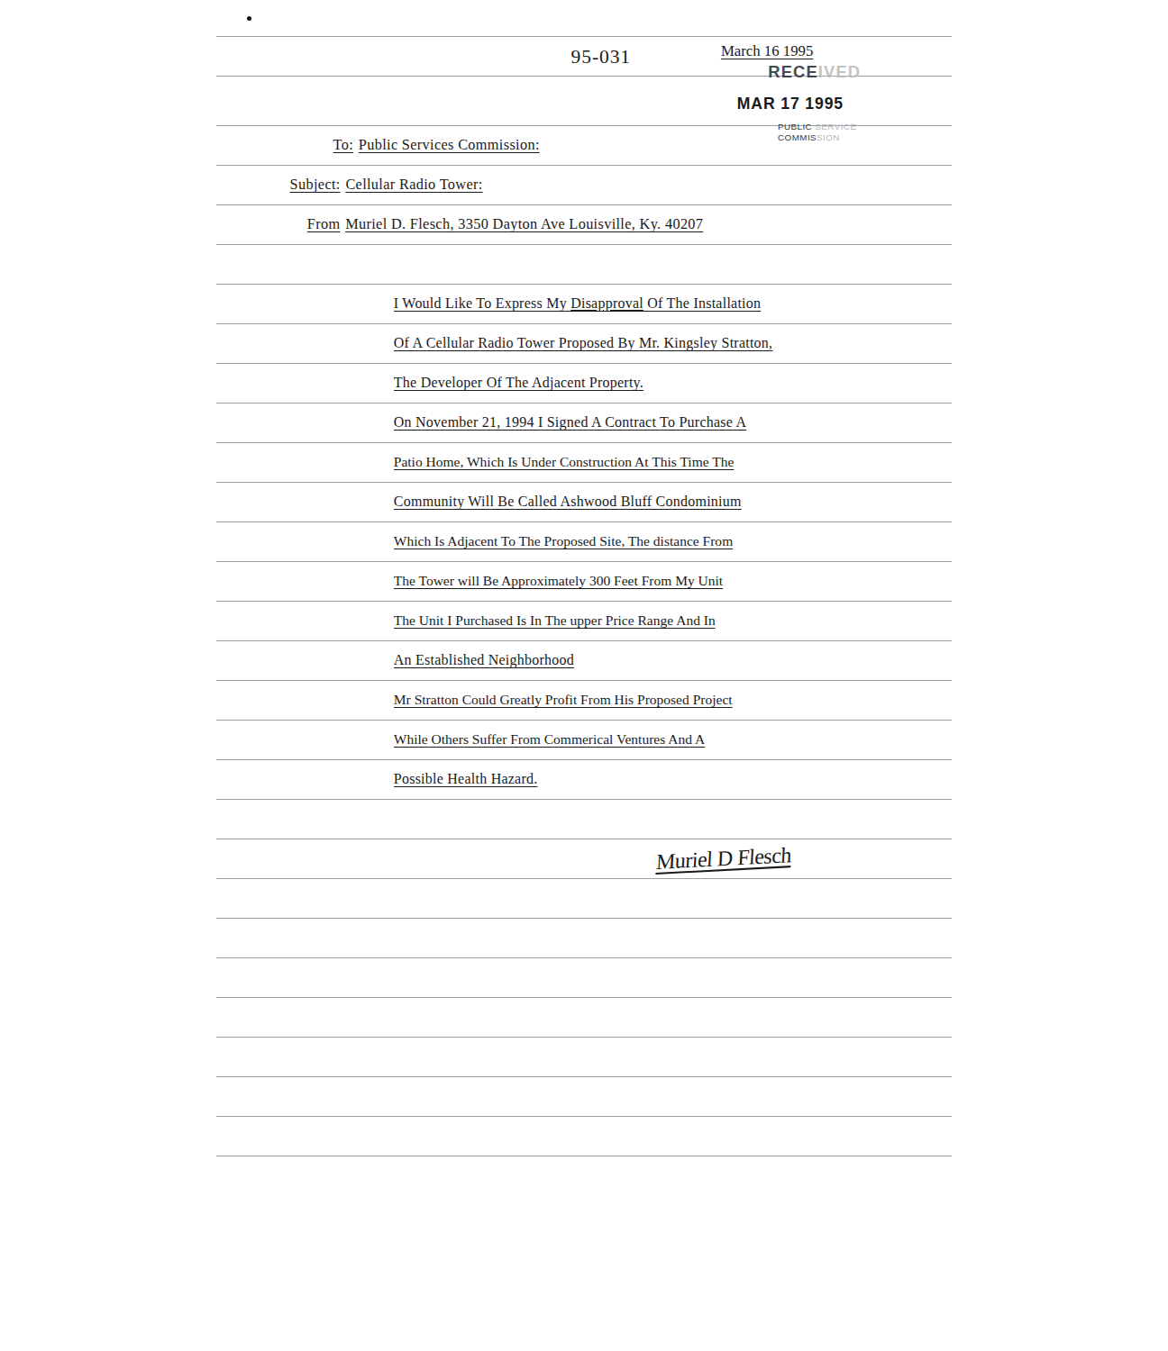95-031
March 16 1995
RECEIVED
MAR 17 1995
PUBLIC SERVICE
COMMISSION
To: Public Services Commission:
Subject: Cellular Radio Tower:
From Muriel D. Flesch, 3350 Dayton Ave Louisville, Ky. 40207
I Would Like To Express My Disapproval Of The Installation
Of A Cellular Radio Tower Proposed By Mr. Kingsley Stratton,
The Developer Of The Adjacent Property.
On November 21, 1994 I Signed A Contract To Purchase A
Patio Home, Which Is Under Construction At This Time The
Community Will Be Called Ashwood Bluff Condominium
Which Is Adjacent To The Proposed Site, The distance From
The Tower will Be Approximately 300 Feet From My Unit
The Unit I Purchased Is In The upper Price Range And In
An Established Neighborhood
Mr Stratton Could Greatly Profit From His Proposed Project
While Others Suffer From Commerical Ventures And A
Possible Health Hazard.
Muriel D Flesch